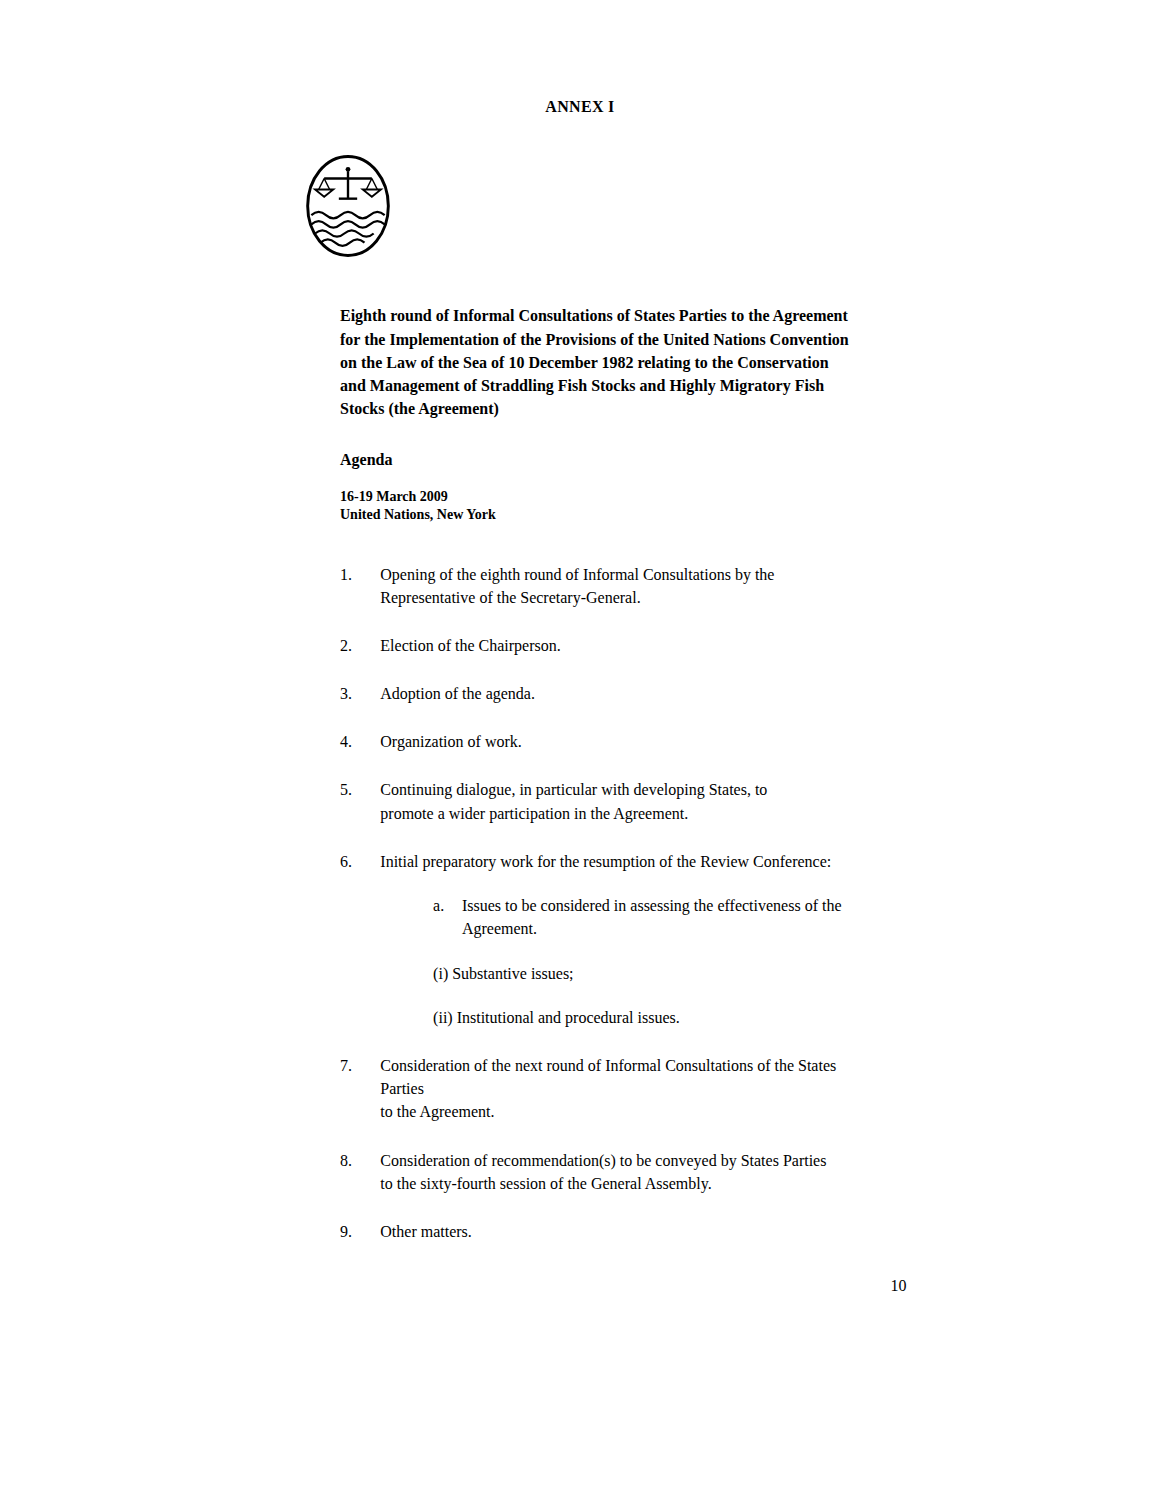ANNEX I
Eighth round of Informal Consultations of States Parties to the Agreement for the Implementation of the Provisions of the United Nations Convention on the Law of the Sea of 10 December 1982 relating to the Conservation and Management of Straddling Fish Stocks and Highly Migratory Fish Stocks (the Agreement)
Agenda
16-19 March 2009
United Nations, New York
1. Opening of the eighth round of Informal Consultations by the
Representative of the Secretary-General.
2. Election of the Chairperson.
3. Adoption of the agenda.
4. Organization of work.
5. Continuing dialogue, in particular with developing States, to
promote a wider participation in the Agreement.
6. Initial preparatory work for the resumption of the Review Conference:
a. Issues to be considered in assessing the effectiveness of the Agreement.
(i) Substantive issues;
(ii) Institutional and procedural issues.
7. Consideration of the next round of Informal Consultations of the States Parties
to the Agreement.
8. Consideration of recommendation(s) to be conveyed by States Parties
to the sixty-fourth session of the General Assembly.
9. Other matters.
10